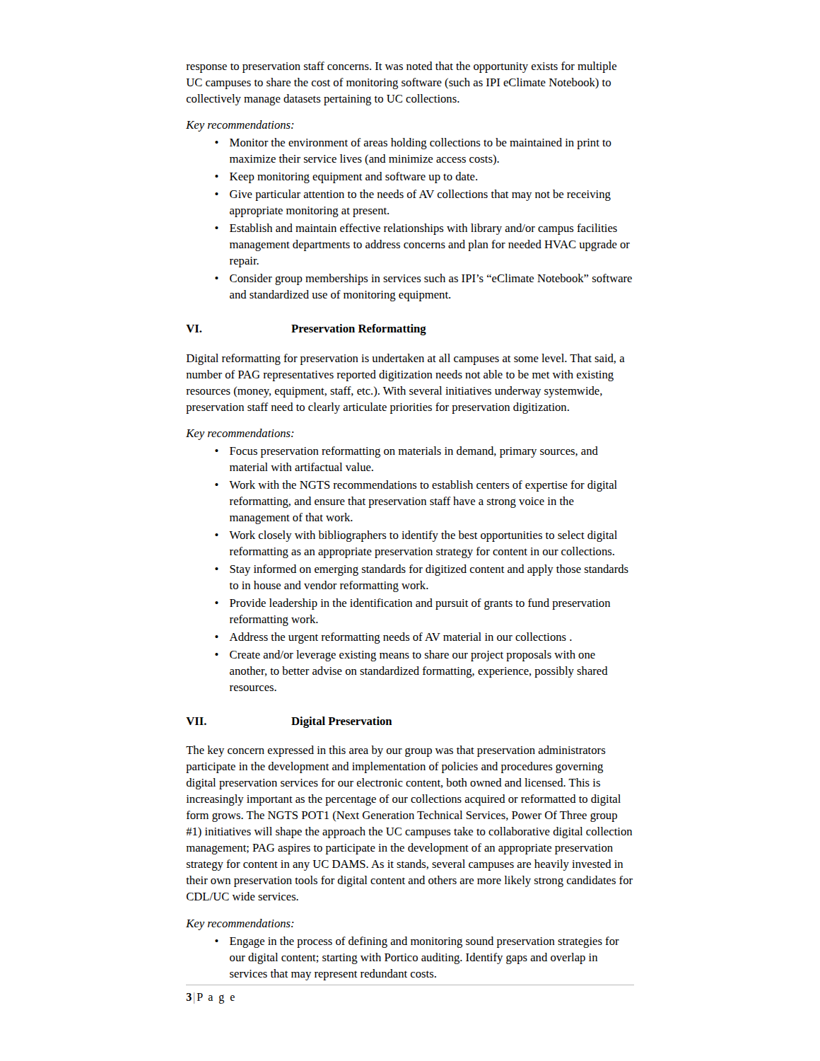response to preservation staff concerns. It was noted that the opportunity exists for multiple UC campuses to share the cost of monitoring software (such as IPI eClimate Notebook) to collectively manage datasets pertaining to UC collections.
Key recommendations:
Monitor the environment of areas holding collections to be maintained in print to maximize their service lives (and minimize access costs).
Keep monitoring equipment and software up to date.
Give particular attention to the needs of AV collections that may not be receiving appropriate monitoring at present.
Establish and maintain effective relationships with library and/or campus facilities management departments to address concerns and plan for needed HVAC upgrade or repair.
Consider group memberships in services such as IPI’s “eClimate Notebook” software and standardized use of monitoring equipment.
VI. Preservation Reformatting
Digital reformatting for preservation is undertaken at all campuses at some level. That said, a number of PAG representatives reported digitization needs not able to be met with existing resources (money, equipment, staff, etc.). With several initiatives underway systemwide, preservation staff need to clearly articulate priorities for preservation digitization.
Key recommendations:
Focus preservation reformatting on materials in demand, primary sources, and material with artifactual value.
Work with the NGTS recommendations to establish centers of expertise for digital reformatting, and ensure that preservation staff have a strong voice in the management of that work.
Work closely with bibliographers to identify the best opportunities to select digital reformatting as an appropriate preservation strategy for content in our collections.
Stay informed on emerging standards for digitized content and apply those standards to in house and vendor reformatting work.
Provide leadership in the identification and pursuit of grants to fund preservation reformatting work.
Address the urgent reformatting needs of AV material in our collections .
Create and/or leverage existing means to share our project proposals with one another, to better advise on standardized formatting, experience, possibly shared resources.
VII. Digital Preservation
The key concern expressed in this area by our group was that preservation administrators participate in the development and implementation of policies and procedures governing digital preservation services for our electronic content, both owned and licensed. This is increasingly important as the percentage of our collections acquired or reformatted to digital form grows. The NGTS POT1 (Next Generation Technical Services, Power Of Three group #1) initiatives will shape the approach the UC campuses take to collaborative digital collection management; PAG aspires to participate in the development of an appropriate preservation strategy for content in any UC DAMS. As it stands, several campuses are heavily invested in their own preservation tools for digital content and others are more likely strong candidates for CDL/UC wide services.
Key recommendations:
Engage in the process of defining and monitoring sound preservation strategies for our digital content; starting with Portico auditing. Identify gaps and overlap in services that may represent redundant costs.
3|P a g e